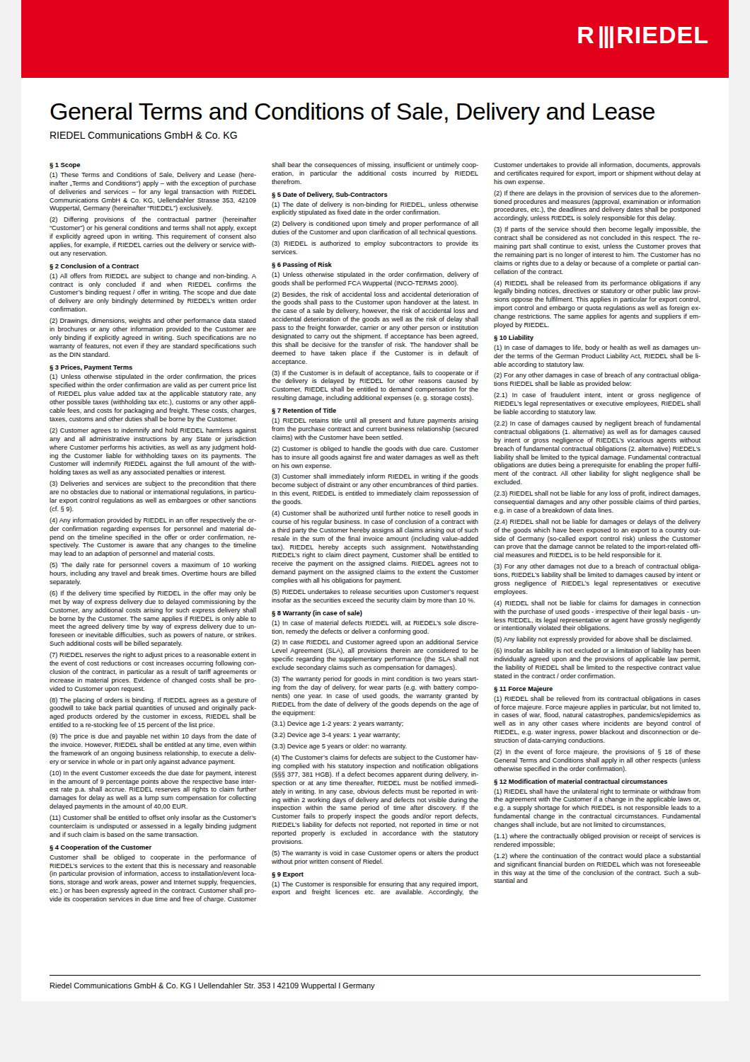R|||RIEDEL
General Terms and Conditions of Sale, Delivery and Lease
RIEDEL Communications GmbH & Co. KG
§ 1 Scope
(1) These Terms and Conditions of Sale, Delivery and Lease (hereinafter „Terms and Conditions“) apply – with the exception of purchase of deliveries and services – for any legal transaction with RIEDEL Communications GmbH & Co. KG, Uellendahler Strasse 353, 42109 Wuppertal, Germany (hereinafter “RIEDEL”) exclusively.
(2) Differing provisions of the contractual partner (hereinafter “Customer”) or his general conditions and terms shall not apply, except if explicitly agreed upon in writing. This requirement of consent also applies, for example, if RIEDEL carries out the delivery or service without any reservation.
§ 2 Conclusion of a Contract
(1) All offers from RIEDEL are subject to change and non-binding. A contract is only concluded if and when RIEDEL confirms the Customer’s binding request / offer in writing. The scope and due date of delivery are only bindingly determined by RIEDEL’s written order confirmation.
(2) Drawings, dimensions, weights and other performance data stated in brochures or any other information provided to the Customer are only binding if explicitly agreed in writing. Such specifications are no warranty of features, not even if they are standard specifications such as the DIN standard.
§ 3 Prices, Payment Terms
(1) Unless otherwise stipulated in the order confirmation, the prices specified within the order confirmation are valid as per current price list of RIEDEL plus value added tax at the applicable statutory rate, any other possible taxes (withholding tax etc.), customs or any other applicable fees, and costs for packaging and freight. These costs, charges, taxes, customs and other duties shall be borne by the Customer.
(2) Customer agrees to indemnify and hold RIEDEL harmless against any and all administrative instructions by any State or jurisdiction where Customer performs his activities, as well as any judgment holding the Customer liable for withholding taxes on its payments. The Customer will indemnify RIEDEL against the full amount of the withholding taxes as well as any associated penalties or interest.
(3) Deliveries and services are subject to the precondition that there are no obstacles due to national or international regulations, in particular export control regulations as well as embargoes or other sanctions (cf. § 9).
(4) Any information provided by RIEDEL in an offer respectively the order confirmation regarding expenses for personnel and material depend on the timeline specified in the offer or order confirmation, respectively. The Customer is aware that any changes to the timeline may lead to an adaption of personnel and material costs.
(5) The daily rate for personnel covers a maximum of 10 working hours, including any travel and break times. Overtime hours are billed separately.
(6) If the delivery time specified by RIEDEL in the offer may only be met by way of express delivery due to delayed commissioning by the Customer, any additional costs arising for such express delivery shall be borne by the Customer. The same applies if RIEDEL is only able to meet the agreed delivery time by way of express delivery due to unforeseen or inevitable difficulties, such as powers of nature, or strikes. Such additional costs will be billed separately.
(7) RIEDEL reserves the right to adjust prices to a reasonable extent in the event of cost reductions or cost increases occurring following conclusion of the contract, in particular as a result of tariff agreements or increase in material prices. Evidence of changed costs shall be provided to Customer upon request.
(8) The placing of orders is binding. If RIEDEL agrees as a gesture of goodwill to take back partial quantities of unused and originally packaged products ordered by the customer in excess, RIEDEL shall be entitled to a re-stocking fee of 15 percent of the list price.
(9) The price is due and payable net within 10 days from the date of the invoice. However, RIEDEL shall be entitled at any time, even within the framework of an ongoing business relationship, to execute a delivery or service in whole or in part only against advance payment.
(10) In the event Customer exceeds the due date for payment, interest in the amount of 9 percentage points above the respective base interest rate p.a. shall accrue. RIEDEL reserves all rights to claim further damages for delay as well as a lump sum compensation for collecting delayed payments in the amount of 40,00 EUR.
(11) Customer shall be entitled to offset only insofar as the Customer’s counterclaim is undisputed or assessed in a legally binding judgment and if such claim is based on the same transaction.
§ 4 Cooperation of the Customer
Customer shall be obliged to cooperate in the performance of RIEDEL’s services to the extent that this is necessary and reasonable (in particular provision of information, access to installation/event locations, storage and work areas, power and Internet supply, frequencies, etc.) or has been expressly agreed in the contract. Customer shall provide its cooperation services in due time and free of charge. Customer shall bear the consequences of missing, insufficient or untimely cooperation, in particular the additional costs incurred by RIEDEL therefrom.
§ 5 Date of Delivery, Sub-Contractors
(1) The date of delivery is non-binding for RIEDEL, unless otherwise explicitly stipulated as fixed date in the order confirmation.
(2) Delivery is conditioned upon timely and proper performance of all duties of the Customer and upon clarification of all technical questions.
(3) RIEDEL is authorized to employ subcontractors to provide its services.
§ 6 Passing of Risk
(1) Unless otherwise stipulated in the order confirmation, delivery of goods shall be performed FCA Wuppertal (INCO-TERMS 2000).
(2) Besides, the risk of accidental loss and accidental deterioration of the goods shall pass to the Customer upon handover at the latest. In the case of a sale by delivery, however, the risk of accidental loss and accidental deterioration of the goods as well as the risk of delay shall pass to the freight forwarder, carrier or any other person or institution designated to carry out the shipment. If acceptance has been agreed, this shall be decisive for the transfer of risk. The handover shall be deemed to have taken place if the Customer is in default of acceptance.
(3) If the Customer is in default of acceptance, fails to cooperate or if the delivery is delayed by RIEDEL for other reasons caused by Customer, RIEDEL shall be entitled to demand compensation for the resulting damage, including additional expenses (e. g. storage costs).
§ 7 Retention of Title
(1) RIEDEL retains title until all present and future payments arising from the purchase contract and current business relationship (secured claims) with the Customer have been settled.
(2) Customer is obliged to handle the goods with due care. Customer has to insure all goods against fire and water damages as well as theft on his own expense.
(3) Customer shall immediately inform RIEDEL in writing if the goods become subject of distraint or any other encumbrances of third parties. In this event, RIEDEL is entitled to immediately claim repossession of the goods.
(4) Customer shall be authorized until further notice to resell goods in course of his regular business. In case of conclusion of a contract with a third party the Customer hereby assigns all claims arising out of such resale in the sum of the final invoice amount (including value-added tax). RIEDEL hereby accepts such assignment. Notwithstanding RIEDEL’s right to claim direct payment, Customer shall be entitled to receive the payment on the assigned claims. RIEDEL agrees not to demand payment on the assigned claims to the extent the Customer complies with all his obligations for payment.
(5) RIEDEL undertakes to release securities upon Customer’s request insofar as the securities exceed the security claim by more than 10 %.
§ 8 Warranty (in case of sale)
(1) In case of material defects RIEDEL will, at RIEDEL’s sole discretion, remedy the defects or deliver a conforming good.
(2) In case RIEDEL and Customer agreed upon an additional Service Level Agreement (SLA), all provisions therein are considered to be specific regarding the supplementary performance (the SLA shall not exclude secondary claims such as compensation for damages).
(3) The warranty period for goods in mint condition is two years starting from the day of delivery, for wear parts (e.g. with battery components) one year. In case of used goods, the warranty granted by RIEDEL from the date of delivery of the goods depends on the age of the equipment:
(3.1) Device age 1-2 years: 2 years warranty;
(3.2) Device age 3-4 years: 1 year warranty;
(3.3) Device age 5 years or older: no warranty.
(4) The Customer’s claims for defects are subject to the Customer having complied with his statutory inspection and notification obligations (§§§ 377, 381 HGB). If a defect becomes apparent during delivery, inspection or at any time thereafter, RIEDEL must be notified immediately in writing. In any case, obvious defects must be reported in writing within 2 working days of delivery and defects not visible during the inspection within the same period of time after discovery. If the Customer fails to properly inspect the goods and/or report defects, RIEDEL’s liability for defects not reported, not reported in time or not reported properly is excluded in accordance with the statutory provisions.
(5) The warranty is void in case Customer opens or alters the product without prior written consent of Riedel.
§ 9 Export
(1) The Customer is responsible for ensuring that any required import, export and freight licences etc. are available. Accordingly, the Customer undertakes to provide all information, documents, approvals and certificates required for export, import or shipment without delay at his own expense.
(2) If there are delays in the provision of services due to the aforementioned procedures and measures (approval, examination or information procedures, etc.), the deadlines and delivery dates shall be postponed accordingly, unless RIEDEL is solely responsible for this delay.
(3) If parts of the service should then become legally impossible, the contract shall be considered as not concluded in this respect. The remaining part shall continue to exist, unless the Customer proves that the remaining part is no longer of interest to him. The Customer has no claims or rights due to a delay or because of a complete or partial cancellation of the contract.
(4) RIEDEL shall be released from its performance obligations if any legally binding notices, directives or statutory or other public law provisions oppose the fulfilment. This applies in particular for export control, import control and embargo or quota regulations as well as foreign exchange restrictions. The same applies for agents and suppliers if employed by RIEDEL.
§ 10 Liability
(1) In case of damages to life, body or health as well as damages under the terms of the German Product Liability Act, RIEDEL shall be liable according to statutory law.
(2) For any other damages in case of breach of any contractual obligations RIEDEL shall be liable as provided below:
(2.1) In case of fraudulent intent, intent or gross negligence of RIEDEL’s legal representatives or executive employees, RIEDEL shall be liable according to statutory law.
(2.2) In case of damages caused by negligent breach of fundamental contractual obligations (1. alternative) as well as for damages caused by intent or gross negligence of RIEDEL’s vicarious agents without breach of fundamental contractual obligations (2. alternative) RIEDEL’s liability shall be limited to the typical damage. Fundamental contractual obligations are duties being a prerequisite for enabling the proper fulfilment of the contract. All other liability for slight negligence shall be excluded.
(2.3) RIEDEL shall not be liable for any loss of profit, indirect damages, consequential damages and any other possible claims of third parties, e.g. in case of a breakdown of data lines.
(2.4) RIEDEL shall not be liable for damages or delays of the delivery of the goods which have been exposed to an export to a country outside of Germany (so-called export control risk) unless the Customer can prove that the damage cannot be related to the import-related official measures and RIEDEL is to be held responsible for it.
(3) For any other damages not due to a breach of contractual obligations, RIEDEL’s liability shall be limited to damages caused by intent or gross negligence of RIEDEL’s legal representatives or executive employees.
(4) RIEDEL shall not be liable for claims for damages in connection with the purchase of used goods - irrespective of their legal basis - unless RIEDEL, its legal representative or agent have grossly negligently or intentionally violated their obligations.
(5) Any liability not expressly provided for above shall be disclaimed.
(6) Insofar as liability is not excluded or a limitation of liability has been individually agreed upon and the provisions of applicable law permit, the liability of RIEDEL shall be limited to the respective contract value stated in the contract / order confirmation.
§ 11 Force Majeure
(1) RIEDEL shall be relieved from its contractual obligations in cases of force majeure. Force majeure applies in particular, but not limited to, in cases of war, flood, natural catastrophes, pandemics/epidemics as well as in any other cases where incidents are beyond control of RIEDEL, e.g. water ingress, power blackout and disconnection or destruction of data-carrying conductions.
(2) In the event of force majeure, the provisions of § 18 of these General Terms and Conditions shall apply in all other respects (unless otherwise specified in the order confirmation).
§ 12 Modification of material contractual circumstances
(1) RIEDEL shall have the unilateral right to terminate or withdraw from the agreement with the Customer if a change in the applicable laws or, e.g. a supply shortage for which RIEDEL is not responsible leads to a fundamental change in the contractual circumstances. Fundamental changes shall include, but are not limited to circumstances,
(1.1) where the contractually obliged provision or receipt of services is rendered impossible;
(1.2) where the continuation of the contract would place a substantial and significant financial burden on RIEDEL which was not foreseeable in this way at the time of the conclusion of the contract. Such a substantial and
Riedel Communications GmbH & Co. KG I Uellendahler Str. 353 I 42109 Wuppertal I Germany